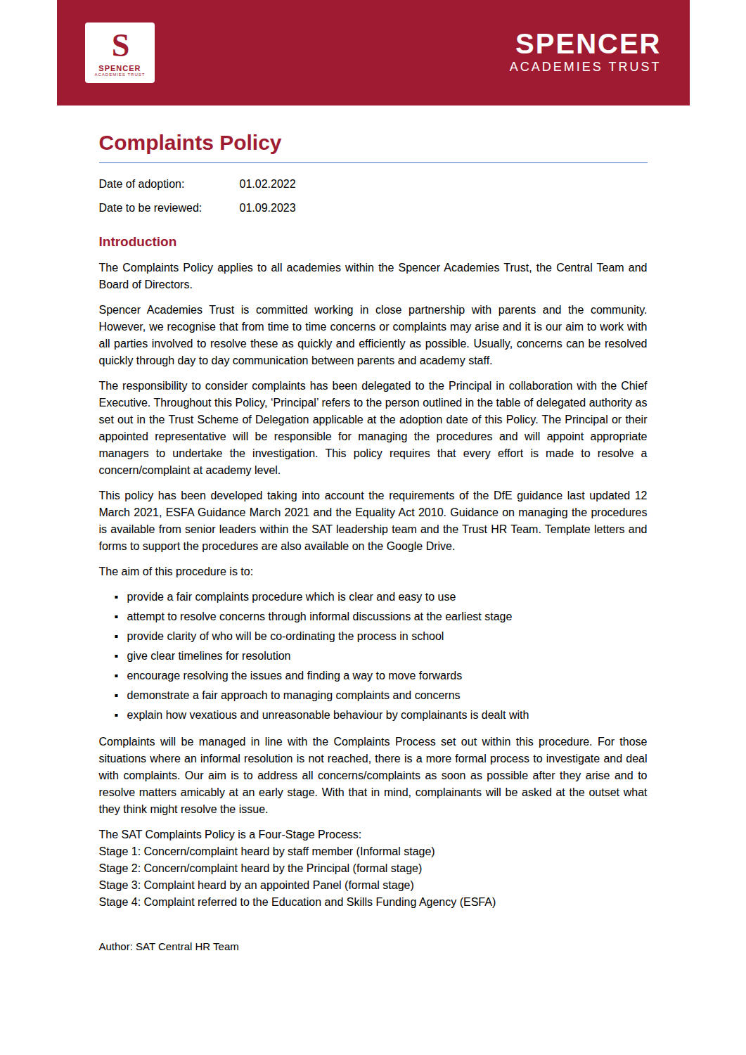S
SPENCER
ACADEMIES TRUST
SPENCER
ACADEMIES TRUST
Complaints Policy
Date of adoption:
01.02.2022
Date to be reviewed:
01.09.2023
Introduction
The Complaints Policy applies to all academies within the Spencer Academies Trust, the Central Team and Board of Directors.
Spencer Academies Trust is committed working in close partnership with parents and the community. However, we recognise that from time to time concerns or complaints may arise and it is our aim to work with all parties involved to resolve these as quickly and efficiently as possible. Usually, concerns can be resolved quickly through day to day communication between parents and academy staff.
The responsibility to consider complaints has been delegated to the Principal in collaboration with the Chief Executive. Throughout this Policy, ‘Principal’ refers to the person outlined in the table of delegated authority as set out in the Trust Scheme of Delegation applicable at the adoption date of this Policy. The Principal or their appointed representative will be responsible for managing the procedures and will appoint appropriate managers to undertake the investigation. This policy requires that every effort is made to resolve a concern/complaint at academy level.
This policy has been developed taking into account the requirements of the DfE guidance last updated 12 March 2021, ESFA Guidance March 2021 and the Equality Act 2010. Guidance on managing the procedures is available from senior leaders within the SAT leadership team and the Trust HR Team. Template letters and forms to support the procedures are also available on the Google Drive.
The aim of this procedure is to:
provide a fair complaints procedure which is clear and easy to use
attempt to resolve concerns through informal discussions at the earliest stage
provide clarity of who will be co-ordinating the process in school
give clear timelines for resolution
encourage resolving the issues and finding a way to move forwards
demonstrate a fair approach to managing complaints and concerns
explain how vexatious and unreasonable behaviour by complainants is dealt with
Complaints will be managed in line with the Complaints Process set out within this procedure. For those situations where an informal resolution is not reached, there is a more formal process to investigate and deal with complaints. Our aim is to address all concerns/complaints as soon as possible after they arise and to resolve matters amicably at an early stage. With that in mind, complainants will be asked at the outset what they think might resolve the issue.
The SAT Complaints Policy is a Four-Stage Process:
Stage 1: Concern/complaint heard by staff member (Informal stage)
Stage 2: Concern/complaint heard by the Principal (formal stage)
Stage 3: Complaint heard by an appointed Panel (formal stage)
Stage 4: Complaint referred to the Education and Skills Funding Agency (ESFA)
Author: SAT Central HR Team